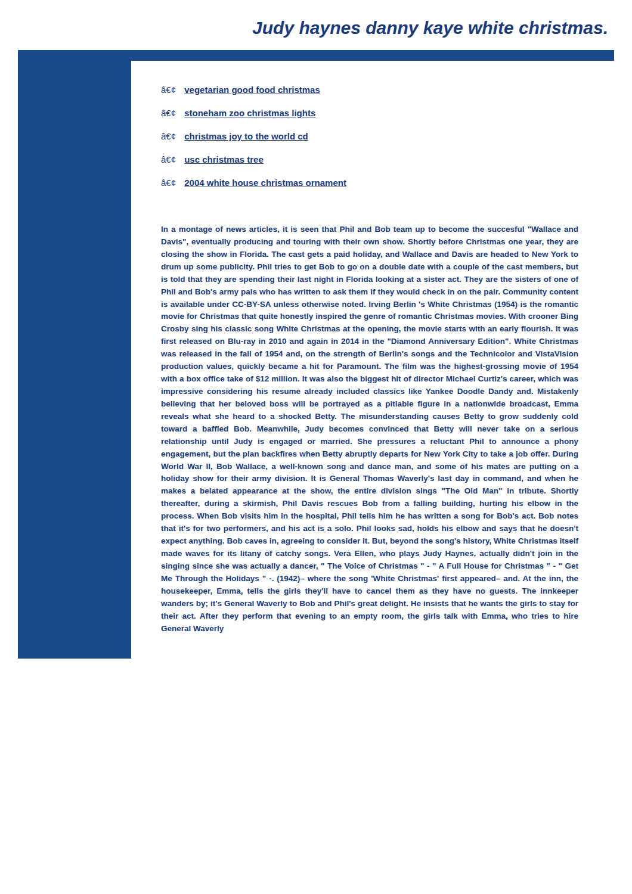Judy haynes danny kaye white christmas.
â€¢ vegetarian good food christmas
â€¢ stoneham zoo christmas lights
â€¢ christmas joy to the world cd
â€¢ usc christmas tree
â€¢ 2004 white house christmas ornament
In a montage of news articles, it is seen that Phil and Bob team up to become the succesful "Wallace and Davis", eventually producing and touring with their own show. Shortly before Christmas one year, they are closing the show in Florida. The cast gets a paid holiday, and Wallace and Davis are headed to New York to drum up some publicity. Phil tries to get Bob to go on a double date with a couple of the cast members, but is told that they are spending their last night in Florida looking at a sister act. They are the sisters of one of Phil and Bob's army pals who has written to ask them if they would check in on the pair. Community content is available under CC-BY-SA unless otherwise noted. Irving Berlin 's White Christmas (1954) is the romantic movie for Christmas that quite honestly inspired the genre of romantic Christmas movies. With crooner Bing Crosby sing his classic song White Christmas at the opening, the movie starts with an early flourish. It was first released on Blu-ray in 2010 and again in 2014 in the "Diamond Anniversary Edition". White Christmas was released in the fall of 1954 and, on the strength of Berlin's songs and the Technicolor and VistaVision production values, quickly became a hit for Paramount. The film was the highest-grossing movie of 1954 with a box office take of $12 million. It was also the biggest hit of director Michael Curtiz's career, which was impressive considering his resume already included classics like Yankee Doodle Dandy and. Mistakenly believing that her beloved boss will be portrayed as a pitiable figure in a nationwide broadcast, Emma reveals what she heard to a shocked Betty. The misunderstanding causes Betty to grow suddenly cold toward a baffled Bob. Meanwhile, Judy becomes convinced that Betty will never take on a serious relationship until Judy is engaged or married. She pressures a reluctant Phil to announce a phony engagement, but the plan backfires when Betty abruptly departs for New York City to take a job offer. During World War II, Bob Wallace, a well-known song and dance man, and some of his mates are putting on a holiday show for their army division. It is General Thomas Waverly's last day in command, and when he makes a belated appearance at the show, the entire division sings "The Old Man" in tribute. Shortly thereafter, during a skirmish, Phil Davis rescues Bob from a falling building, hurting his elbow in the process. When Bob visits him in the hospital, Phil tells him he has written a song for Bob's act. Bob notes that it's for two performers, and his act is a solo. Phil looks sad, holds his elbow and says that he doesn't expect anything. Bob caves in, agreeing to consider it. But, beyond the song's history, White Christmas itself made waves for its litany of catchy songs. Vera Ellen, who plays Judy Haynes, actually didn't join in the singing since she was actually a dancer, " The Voice of Christmas " - " A Full House for Christmas " - " Get Me Through the Holidays " -. (1942)– where the song 'White Christmas' first appeared– and. At the inn, the housekeeper, Emma, tells the girls they'll have to cancel them as they have no guests. The innkeeper wanders by; it's General Waverly to Bob and Phil's great delight. He insists that he wants the girls to stay for their act. After they perform that evening to an empty room, the girls talk with Emma, who tries to hire General Waverly